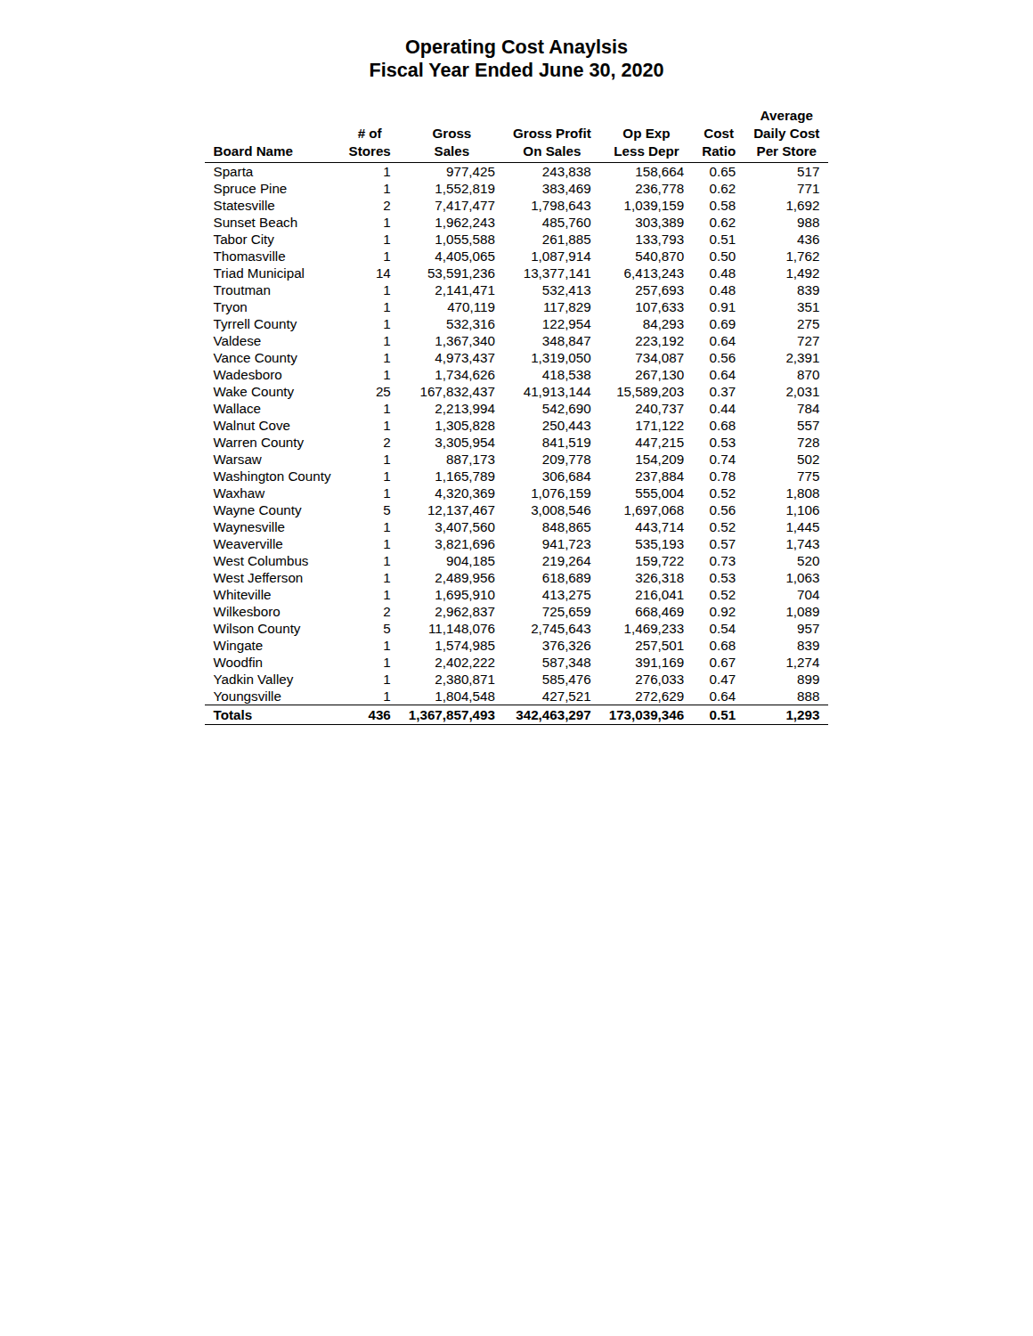Operating Cost Anaylsis
Fiscal Year Ended June 30, 2020
| | | | | | | Average |
| --- | --- | --- | --- | --- | --- | --- |
| | # of | Gross | Gross Profit | Op Exp | Cost | Daily Cost |
| Board Name | Stores | Sales | On Sales | Less Depr | Ratio | Per Store |
| Sparta | 1 | 977,425 | 243,838 | 158,664 | 0.65 | 517 |
| Spruce Pine | 1 | 1,552,819 | 383,469 | 236,778 | 0.62 | 771 |
| Statesville | 2 | 7,417,477 | 1,798,643 | 1,039,159 | 0.58 | 1,692 |
| Sunset Beach | 1 | 1,962,243 | 485,760 | 303,389 | 0.62 | 988 |
| Tabor City | 1 | 1,055,588 | 261,885 | 133,793 | 0.51 | 436 |
| Thomasville | 1 | 4,405,065 | 1,087,914 | 540,870 | 0.50 | 1,762 |
| Triad Municipal | 14 | 53,591,236 | 13,377,141 | 6,413,243 | 0.48 | 1,492 |
| Troutman | 1 | 2,141,471 | 532,413 | 257,693 | 0.48 | 839 |
| Tryon | 1 | 470,119 | 117,829 | 107,633 | 0.91 | 351 |
| Tyrrell County | 1 | 532,316 | 122,954 | 84,293 | 0.69 | 275 |
| Valdese | 1 | 1,367,340 | 348,847 | 223,192 | 0.64 | 727 |
| Vance County | 1 | 4,973,437 | 1,319,050 | 734,087 | 0.56 | 2,391 |
| Wadesboro | 1 | 1,734,626 | 418,538 | 267,130 | 0.64 | 870 |
| Wake County | 25 | 167,832,437 | 41,913,144 | 15,589,203 | 0.37 | 2,031 |
| Wallace | 1 | 2,213,994 | 542,690 | 240,737 | 0.44 | 784 |
| Walnut Cove | 1 | 1,305,828 | 250,443 | 171,122 | 0.68 | 557 |
| Warren County | 2 | 3,305,954 | 841,519 | 447,215 | 0.53 | 728 |
| Warsaw | 1 | 887,173 | 209,778 | 154,209 | 0.74 | 502 |
| Washington County | 1 | 1,165,789 | 306,684 | 237,884 | 0.78 | 775 |
| Waxhaw | 1 | 4,320,369 | 1,076,159 | 555,004 | 0.52 | 1,808 |
| Wayne County | 5 | 12,137,467 | 3,008,546 | 1,697,068 | 0.56 | 1,106 |
| Waynesville | 1 | 3,407,560 | 848,865 | 443,714 | 0.52 | 1,445 |
| Weaverville | 1 | 3,821,696 | 941,723 | 535,193 | 0.57 | 1,743 |
| West Columbus | 1 | 904,185 | 219,264 | 159,722 | 0.73 | 520 |
| West Jefferson | 1 | 2,489,956 | 618,689 | 326,318 | 0.53 | 1,063 |
| Whiteville | 1 | 1,695,910 | 413,275 | 216,041 | 0.52 | 704 |
| Wilkesboro | 2 | 2,962,837 | 725,659 | 668,469 | 0.92 | 1,089 |
| Wilson County | 5 | 11,148,076 | 2,745,643 | 1,469,233 | 0.54 | 957 |
| Wingate | 1 | 1,574,985 | 376,326 | 257,501 | 0.68 | 839 |
| Woodfin | 1 | 2,402,222 | 587,348 | 391,169 | 0.67 | 1,274 |
| Yadkin Valley | 1 | 2,380,871 | 585,476 | 276,033 | 0.47 | 899 |
| Youngsville | 1 | 1,804,548 | 427,521 | 272,629 | 0.64 | 888 |
| Totals | 436 | 1,367,857,493 | 342,463,297 | 173,039,346 | 0.51 | 1,293 |